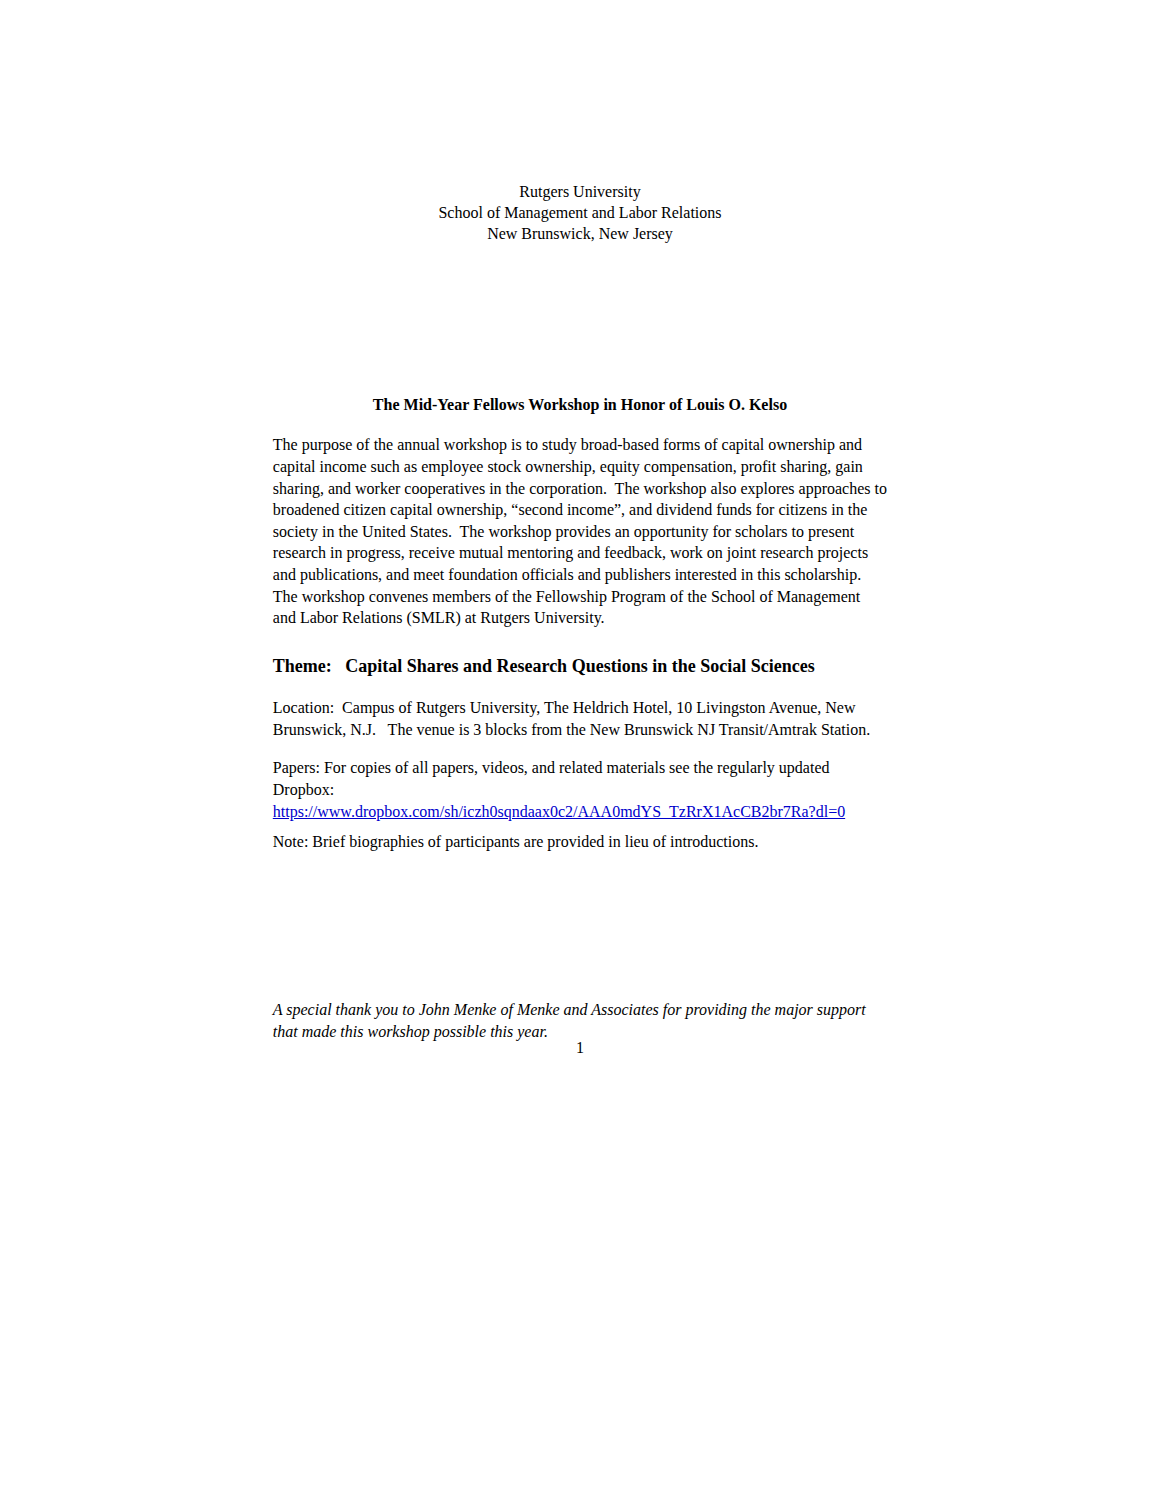Rutgers University
School of Management and Labor Relations
New Brunswick, New Jersey
The Mid-Year Fellows Workshop in Honor of Louis O. Kelso
The purpose of the annual workshop is to study broad-based forms of capital ownership and capital income such as employee stock ownership, equity compensation, profit sharing, gain sharing, and worker cooperatives in the corporation. The workshop also explores approaches to broadened citizen capital ownership, “second income”, and dividend funds for citizens in the society in the United States. The workshop provides an opportunity for scholars to present research in progress, receive mutual mentoring and feedback, work on joint research projects and publications, and meet foundation officials and publishers interested in this scholarship. The workshop convenes members of the Fellowship Program of the School of Management and Labor Relations (SMLR) at Rutgers University.
Theme: Capital Shares and Research Questions in the Social Sciences
Location: Campus of Rutgers University, The Heldrich Hotel, 10 Livingston Avenue, New Brunswick, N.J. The venue is 3 blocks from the New Brunswick NJ Transit/Amtrak Station.
Papers: For copies of all papers, videos, and related materials see the regularly updated Dropbox:
https://www.dropbox.com/sh/iczh0sqndaax0c2/AAA0mdYS_TzRrX1AcCB2br7Ra?dl=0
Note: Brief biographies of participants are provided in lieu of introductions.
A special thank you to John Menke of Menke and Associates for providing the major support that made this workshop possible this year.
1